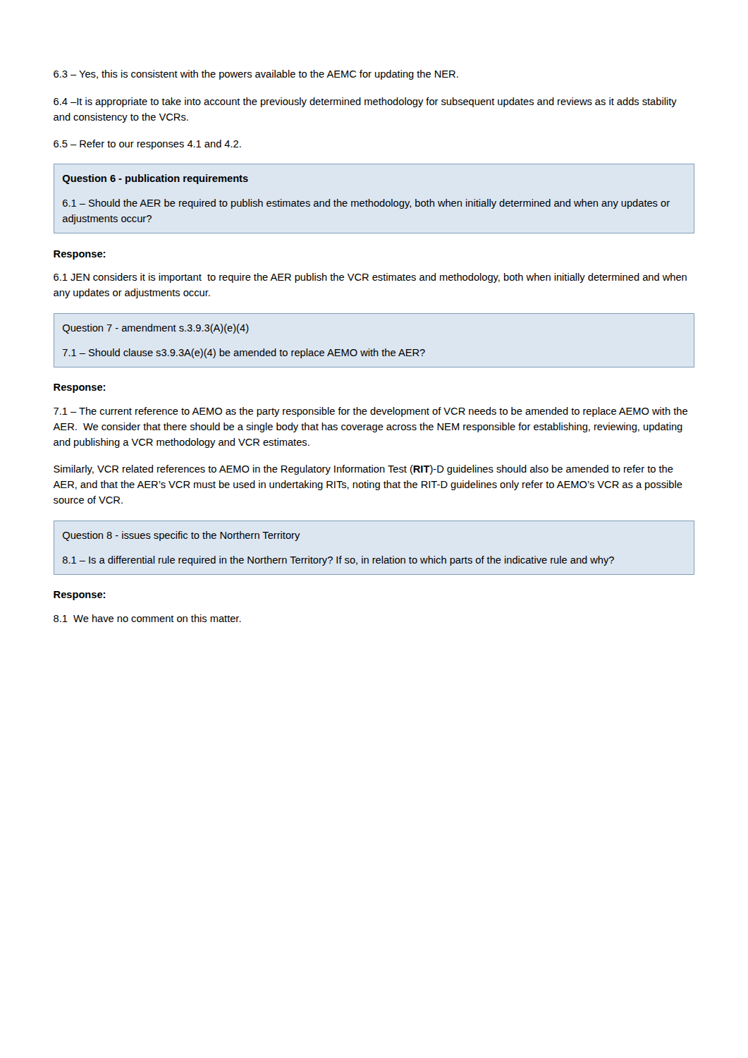6.3 – Yes, this is consistent with the powers available to the AEMC for updating the NER.
6.4 –It is appropriate to take into account the previously determined methodology for subsequent updates and reviews as it adds stability and consistency to the VCRs.
6.5 – Refer to our responses 4.1 and 4.2.
Question 6 - publication requirements
6.1 – Should the AER be required to publish estimates and the methodology, both when initially determined and when any updates or adjustments occur?
Response:
6.1 JEN considers it is important to require the AER publish the VCR estimates and methodology, both when initially determined and when any updates or adjustments occur.
Question 7 - amendment s.3.9.3(A)(e)(4)
7.1 – Should clause s3.9.3A(e)(4) be amended to replace AEMO with the AER?
Response:
7.1 – The current reference to AEMO as the party responsible for the development of VCR needs to be amended to replace AEMO with the AER. We consider that there should be a single body that has coverage across the NEM responsible for establishing, reviewing, updating and publishing a VCR methodology and VCR estimates.
Similarly, VCR related references to AEMO in the Regulatory Information Test (RIT)-D guidelines should also be amended to refer to the AER, and that the AER’s VCR must be used in undertaking RITs, noting that the RIT-D guidelines only refer to AEMO’s VCR as a possible source of VCR.
Question 8 - issues specific to the Northern Territory
8.1 – Is a differential rule required in the Northern Territory? If so, in relation to which parts of the indicative rule and why?
Response:
8.1 We have no comment on this matter.